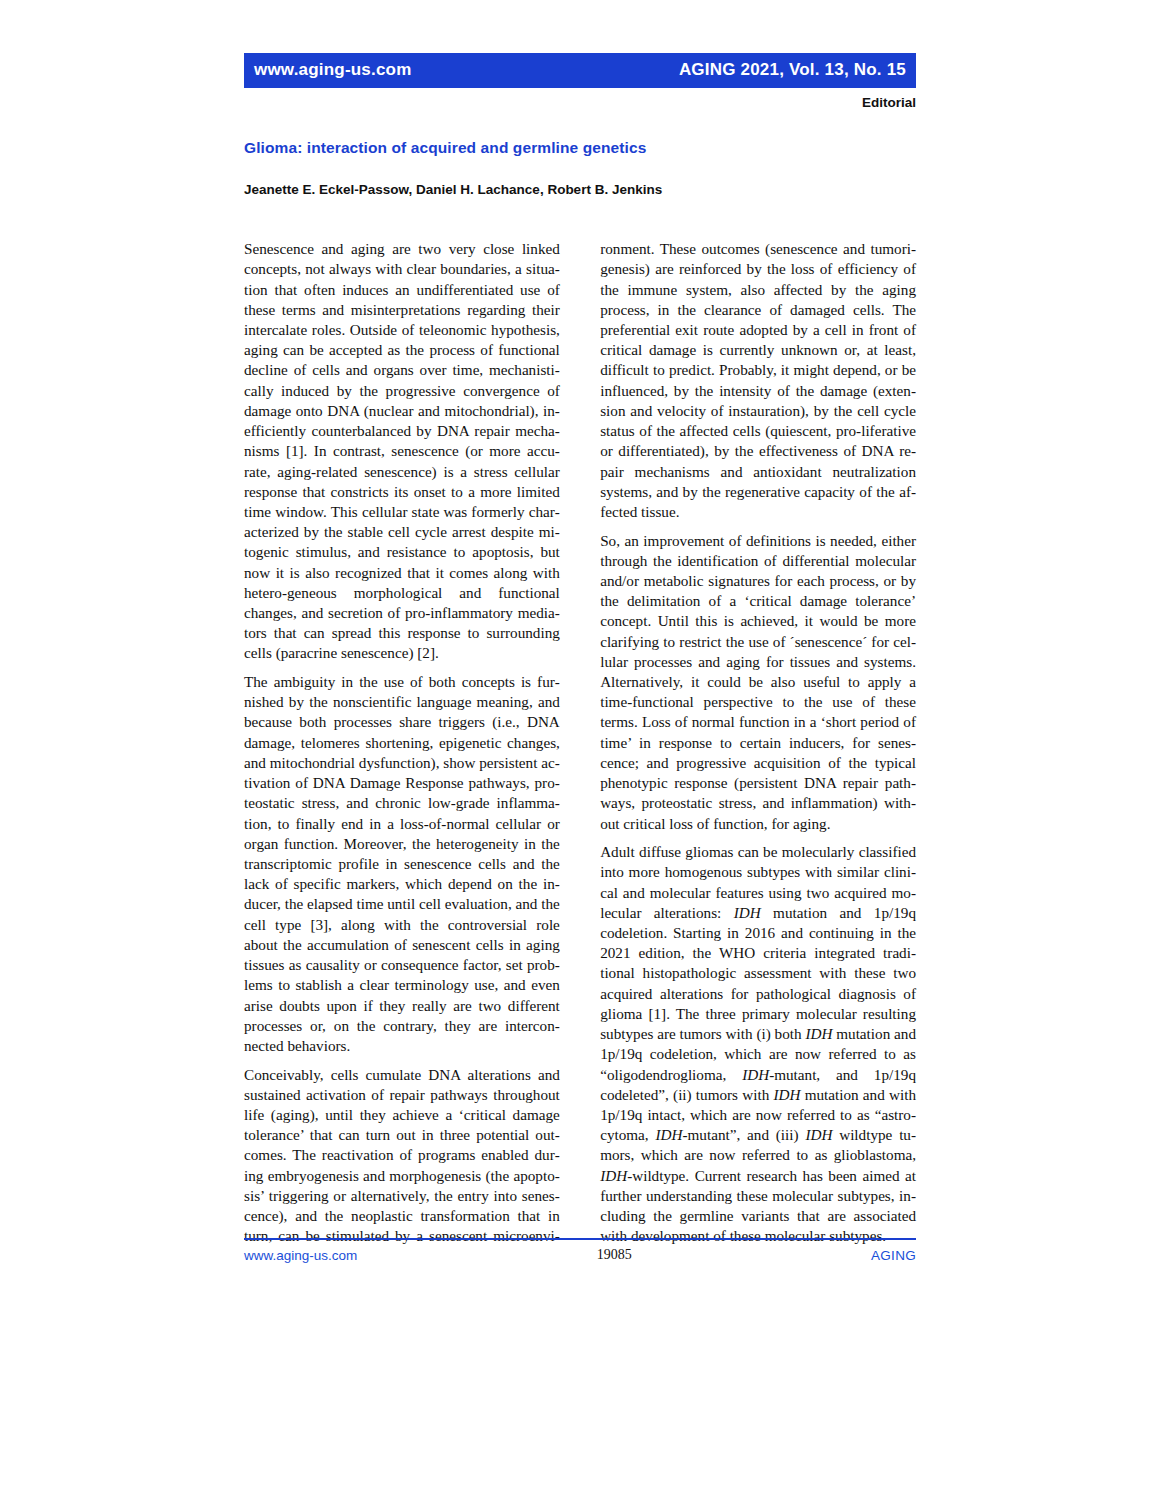www.aging-us.com
AGING 2021, Vol. 13, No. 15
Editorial
Glioma: interaction of acquired and germline genetics
Jeanette E. Eckel-Passow, Daniel H. Lachance, Robert B. Jenkins
Senescence and aging are two very close linked concepts, not always with clear boundaries, a situation that often induces an undifferentiated use of these terms and misinterpretations regarding their intercalate roles. Outside of teleonomic hypothesis, aging can be accepted as the process of functional decline of cells and organs over time, mechanistically induced by the progressive convergence of damage onto DNA (nuclear and mitochondrial), inefficiently counterbalanced by DNA repair mechanisms [1]. In contrast, senescence (or more accurate, aging-related senescence) is a stress cellular response that constricts its onset to a more limited time window. This cellular state was formerly characterized by the stable cell cycle arrest despite mitogenic stimulus, and resistance to apoptosis, but now it is also recognized that it comes along with hetero-geneous morphological and functional changes, and secretion of pro-inflammatory mediators that can spread this response to surrounding cells (paracrine senescence) [2].
The ambiguity in the use of both concepts is furnished by the nonscientific language meaning, and because both processes share triggers (i.e., DNA damage, telomeres shortening, epigenetic changes, and mitochondrial dysfunction), show persistent activation of DNA Damage Response pathways, proteostatic stress, and chronic low-grade inflammation, to finally end in a loss-of-normal cellular or organ function. Moreover, the heterogeneity in the transcriptomic profile in senescence cells and the lack of specific markers, which depend on the inducer, the elapsed time until cell evaluation, and the cell type [3], along with the controversial role about the accumulation of senescent cells in aging tissues as causality or consequence factor, set problems to stablish a clear terminology use, and even arise doubts upon if they really are two different processes or, on the contrary, they are interconnected behaviors.
Conceivably, cells cumulate DNA alterations and sustained activation of repair pathways throughout life (aging), until they achieve a ‘critical damage tolerance’ that can turn out in three potential outcomes. The reactivation of programs enabled during embryogenesis and morphogenesis (the apoptosis’ triggering or alternatively, the entry into senescence), and the neoplastic transformation that in turn, can be stimulated by a senescent microenvironment. These outcomes (senescence and tumorigenesis) are reinforced by the loss of efficiency of the immune system, also affected by the aging process, in the clearance of damaged cells. The preferential exit route adopted by a cell in front of critical damage is currently unknown or, at least, difficult to predict. Probably, it might depend, or be influenced, by the intensity of the damage (extension and velocity of instauration), by the cell cycle status of the affected cells (quiescent, pro-liferative or differentiated), by the effectiveness of DNA repair mechanisms and antioxidant neutralization systems, and by the regenerative capacity of the affected tissue.
So, an improvement of definitions is needed, either through the identification of differential molecular and/or metabolic signatures for each process, or by the delimitation of a ‘critical damage tolerance’ concept. Until this is achieved, it would be more clarifying to restrict the use of ´senescence´ for cellular processes and aging for tissues and systems. Alternatively, it could be also useful to apply a time-functional perspective to the use of these terms. Loss of normal function in a ‘short period of time’ in response to certain inducers, for senescence; and progressive acquisition of the typical phenotypic response (persistent DNA repair pathways, proteostatic stress, and inflammation) without critical loss of function, for aging.
Adult diffuse gliomas can be molecularly classified into more homogenous subtypes with similar clinical and molecular features using two acquired molecular alterations: IDH mutation and 1p/19q codeletion. Starting in 2016 and continuing in the 2021 edition, the WHO criteria integrated traditional histopathologic assessment with these two acquired alterations for pathological diagnosis of glioma [1]. The three primary molecular resulting subtypes are tumors with (i) both IDH mutation and 1p/19q codeletion, which are now referred to as “oligodendroglioma, IDH-mutant, and 1p/19q codeleted”, (ii) tumors with IDH mutation and with 1p/19q intact, which are now referred to as “astrocytoma, IDH-mutant”, and (iii) IDH wildtype tumors, which are now referred to as glioblastoma, IDH-wildtype. Current research has been aimed at further understanding these molecular subtypes, including the germline variants that are associated with development of these molecular subtypes.
www.aging-us.com
19085
AGING